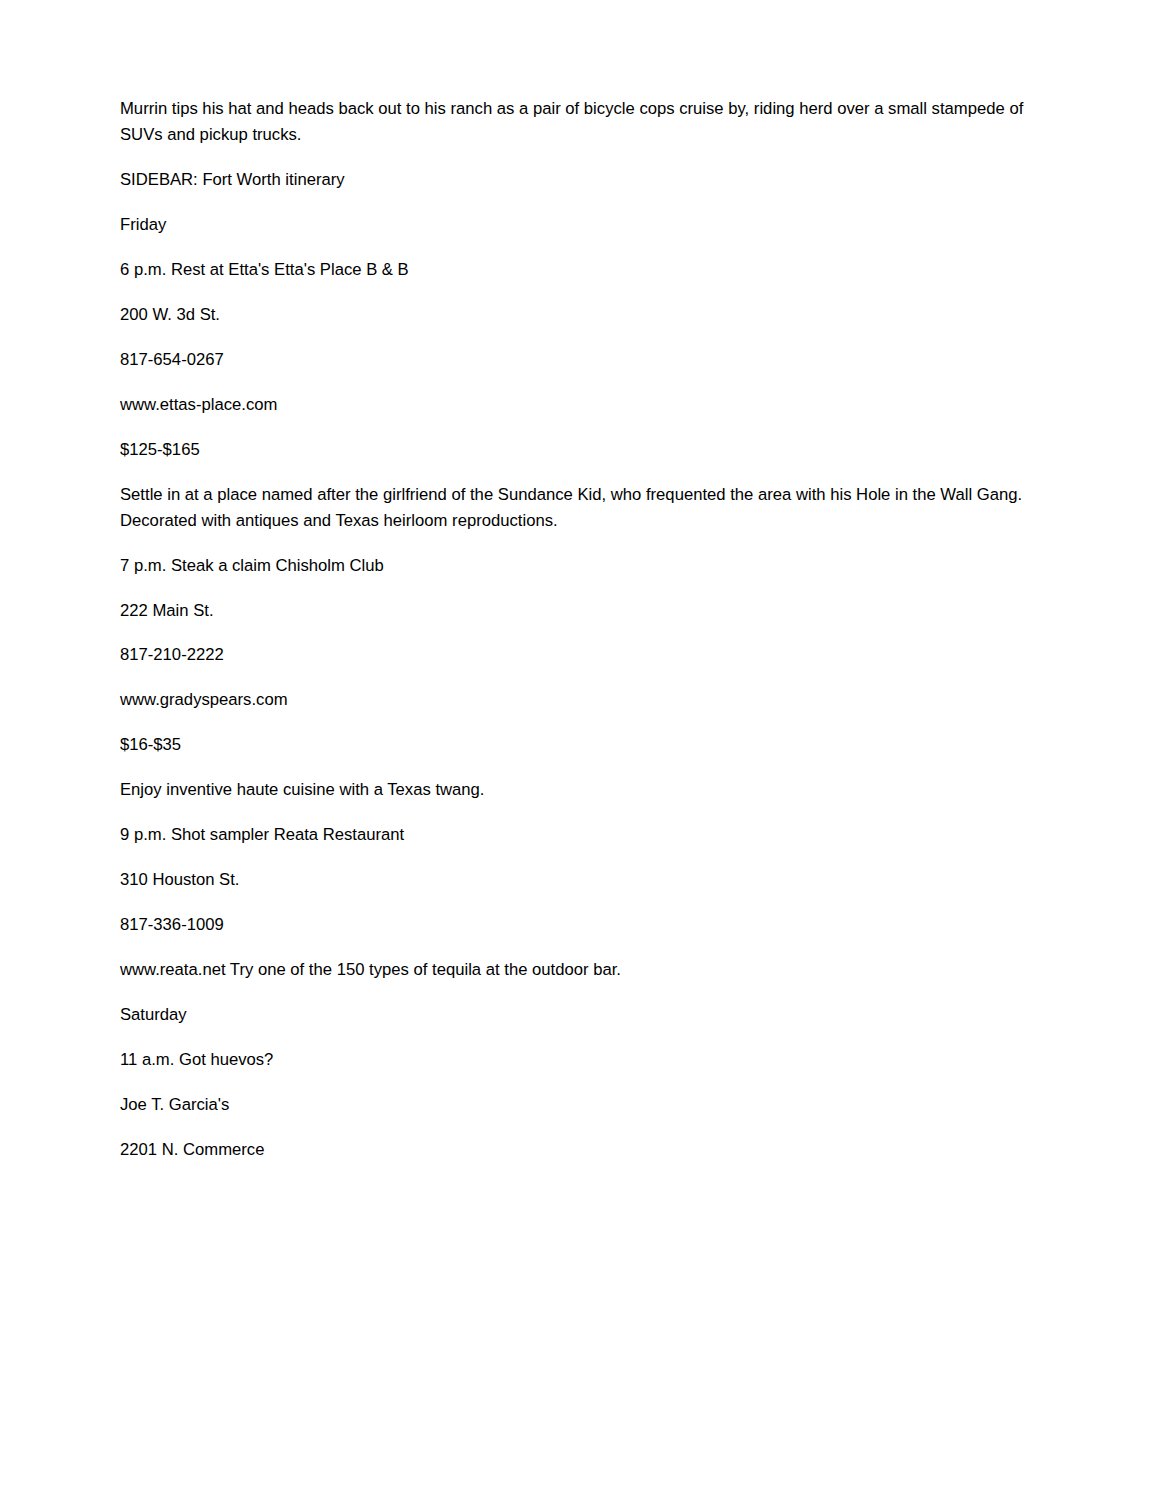Murrin tips his hat and heads back out to his ranch as a pair of bicycle cops cruise by, riding herd over a small stampede of SUVs and pickup trucks.
SIDEBAR: Fort Worth itinerary
Friday
6 p.m. Rest at Etta's Etta's Place B & B
200 W. 3d St.
817-654-0267
www.ettas-place.com
$125-$165
Settle in at a place named after the girlfriend of the Sundance Kid, who frequented the area with his Hole in the Wall Gang. Decorated with antiques and Texas heirloom reproductions.
7 p.m. Steak a claim Chisholm Club
222 Main St.
817-210-2222
www.gradyspears.com
$16-$35
Enjoy inventive haute cuisine with a Texas twang.
9 p.m. Shot sampler Reata Restaurant
310 Houston St.
817-336-1009
www.reata.net Try one of the 150 types of tequila at the outdoor bar.
Saturday
11 a.m. Got huevos?
Joe T. Garcia's
2201 N. Commerce